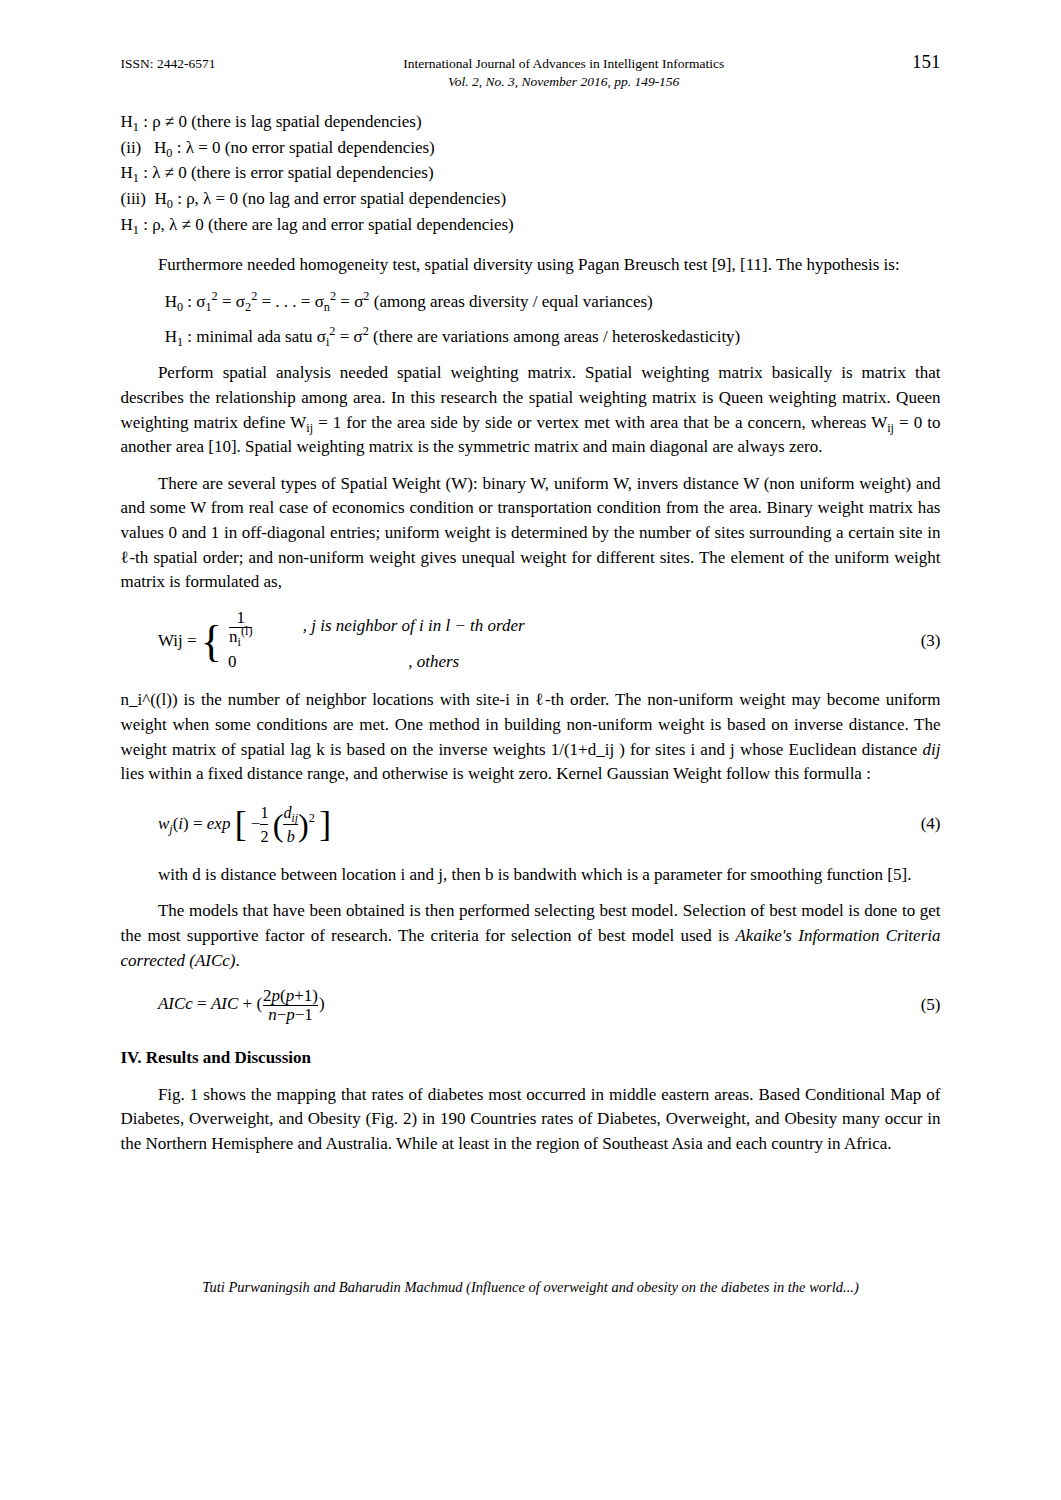ISSN: 2442-6571 International Journal of Advances in Intelligent Informatics Vol. 2, No. 3, November 2016, pp. 149-156 151
H1 : ρ ≠ 0 (there is lag spatial dependencies)
(ii) H0 : λ = 0 (no error spatial dependencies)
H1 : λ ≠ 0 (there is error spatial dependencies)
(iii) H0 : ρ, λ = 0 (no lag and error spatial dependencies)
H1 : ρ, λ ≠ 0 (there are lag and error spatial dependencies)
Furthermore needed homogeneity test, spatial diversity using Pagan Breusch test [9], [11]. The hypothesis is:
H0 : σ12 = σ22 = . . . = σn2 = σ2 (among areas diversity / equal variances)
H1 : minimal ada satu σi2 = σ2 (there are variations among areas / heteroskedasticity)
Perform spatial analysis needed spatial weighting matrix. Spatial weighting matrix basically is matrix that describes the relationship among area. In this research the spatial weighting matrix is Queen weighting matrix. Queen weighting matrix define Wij = 1 for the area side by side or vertex met with area that be a concern, whereas Wij = 0 to another area [10]. Spatial weighting matrix is the symmetric matrix and main diagonal are always zero.
There are several types of Spatial Weight (W): binary W, uniform W, invers distance W (non uniform weight) and and some W from real case of economics condition or transportation condition from the area. Binary weight matrix has values 0 and 1 in off-diagonal entries; uniform weight is determined by the number of sites surrounding a certain site in ℓ-th spatial order; and non-uniform weight gives unequal weight for different sites. The element of the uniform weight matrix is formulated as,
Wij = { 1 ni(l) , j is neighbor of i in l − th order 0 , others
(3)
n_i^((l)) is the number of neighbor locations with site-i in ℓ-th order. The non-uniform weight may become uniform weight when some conditions are met. One method in building non-uniform weight is based on inverse distance. The weight matrix of spatial lag k is based on the inverse weights 1/(1+d_ij ) for sites i and j whose Euclidean distance dij lies within a fixed distance range, and otherwise is weight zero. Kernel Gaussian Weight follow this formulla :
wj(i) = exp [ −12 (dij b)2 ]
(4)
with d is distance between location i and j, then b is bandwith which is a parameter for smoothing function [5].
The models that have been obtained is then performed selecting best model. Selection of best model is done to get the most supportive factor of research. The criteria for selection of best model used is Akaike's Information Criteria corrected (AICc).
AICc = AIC + (2p(p+1) n−p−1)
(5)
IV. Results and Discussion
Fig. 1 shows the mapping that rates of diabetes most occurred in middle eastern areas. Based Conditional Map of Diabetes, Overweight, and Obesity (Fig. 2) in 190 Countries rates of Diabetes, Overweight, and Obesity many occur in the Northern Hemisphere and Australia. While at least in the region of Southeast Asia and each country in Africa.
Tuti Purwaningsih and Baharudin Machmud (Influence of overweight and obesity on the diabetes in the world...)